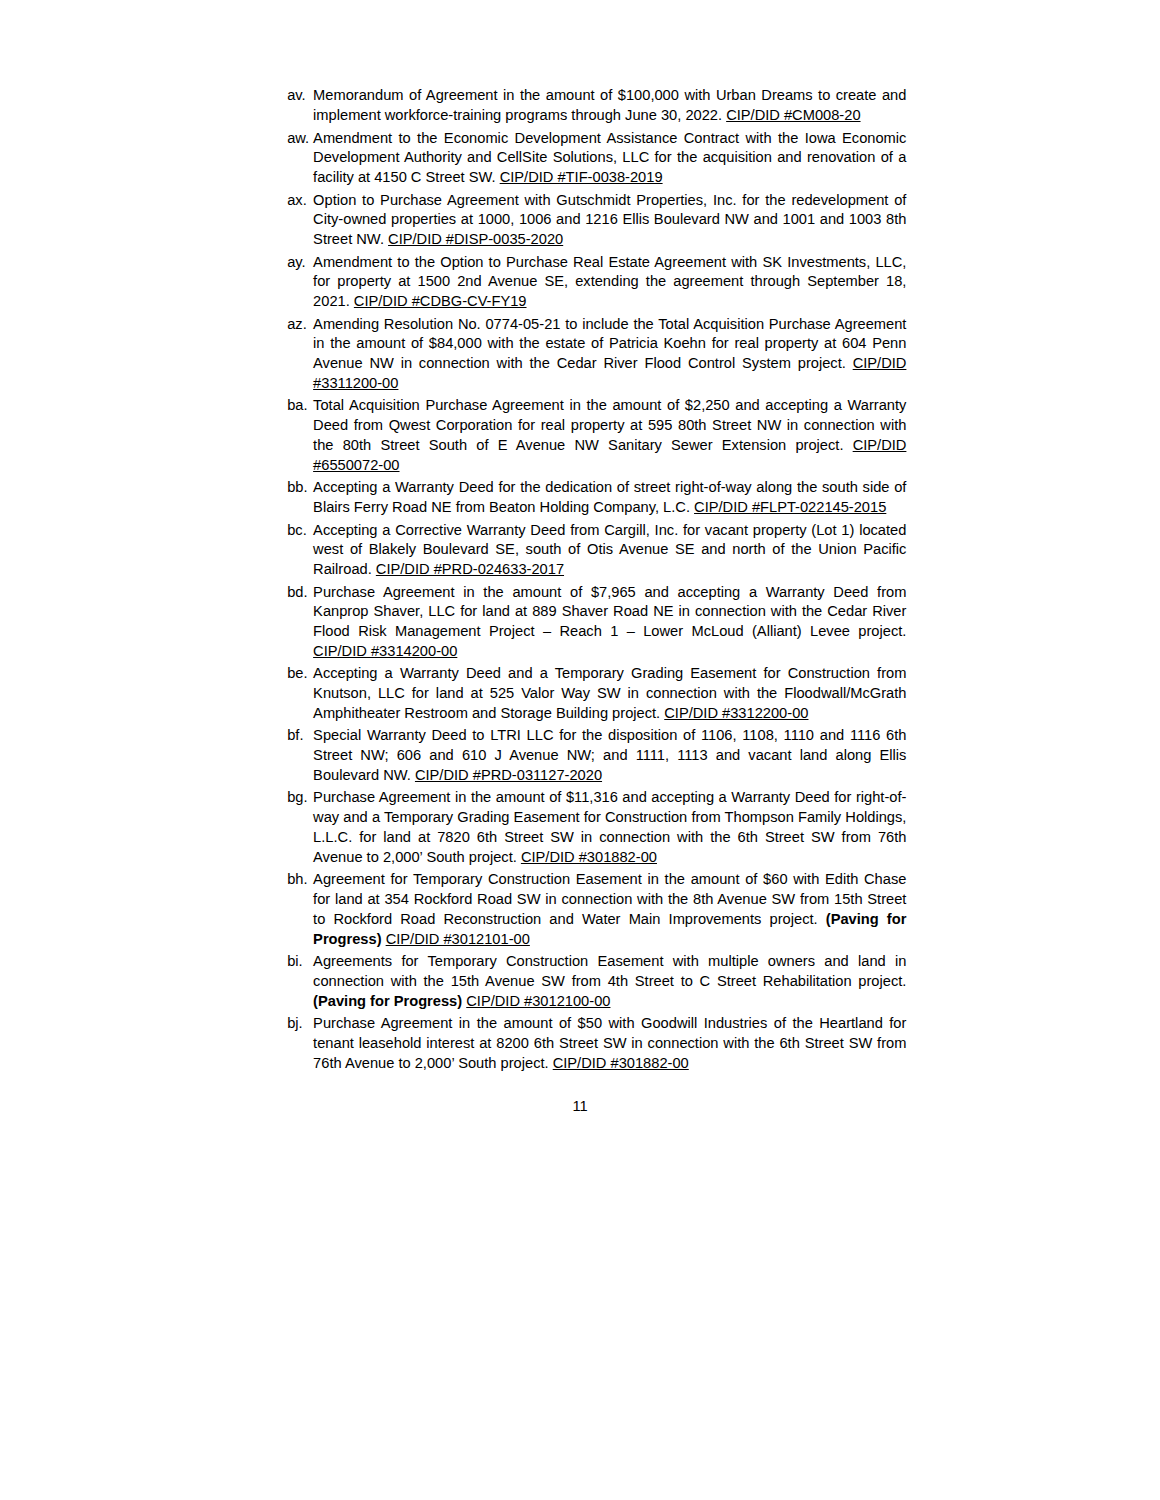av. Memorandum of Agreement in the amount of $100,000 with Urban Dreams to create and implement workforce-training programs through June 30, 2022. CIP/DID #CM008-20
aw. Amendment to the Economic Development Assistance Contract with the Iowa Economic Development Authority and CellSite Solutions, LLC for the acquisition and renovation of a facility at 4150 C Street SW. CIP/DID #TIF-0038-2019
ax. Option to Purchase Agreement with Gutschmidt Properties, Inc. for the redevelopment of City-owned properties at 1000, 1006 and 1216 Ellis Boulevard NW and 1001 and 1003 8th Street NW. CIP/DID #DISP-0035-2020
ay. Amendment to the Option to Purchase Real Estate Agreement with SK Investments, LLC, for property at 1500 2nd Avenue SE, extending the agreement through September 18, 2021. CIP/DID #CDBG-CV-FY19
az. Amending Resolution No. 0774-05-21 to include the Total Acquisition Purchase Agreement in the amount of $84,000 with the estate of Patricia Koehn for real property at 604 Penn Avenue NW in connection with the Cedar River Flood Control System project. CIP/DID #3311200-00
ba. Total Acquisition Purchase Agreement in the amount of $2,250 and accepting a Warranty Deed from Qwest Corporation for real property at 595 80th Street NW in connection with the 80th Street South of E Avenue NW Sanitary Sewer Extension project. CIP/DID #6550072-00
bb. Accepting a Warranty Deed for the dedication of street right-of-way along the south side of Blairs Ferry Road NE from Beaton Holding Company, L.C. CIP/DID #FLPT-022145-2015
bc. Accepting a Corrective Warranty Deed from Cargill, Inc. for vacant property (Lot 1) located west of Blakely Boulevard SE, south of Otis Avenue SE and north of the Union Pacific Railroad. CIP/DID #PRD-024633-2017
bd. Purchase Agreement in the amount of $7,965 and accepting a Warranty Deed from Kanprop Shaver, LLC for land at 889 Shaver Road NE in connection with the Cedar River Flood Risk Management Project – Reach 1 – Lower McLoud (Alliant) Levee project. CIP/DID #3314200-00
be. Accepting a Warranty Deed and a Temporary Grading Easement for Construction from Knutson, LLC for land at 525 Valor Way SW in connection with the Floodwall/McGrath Amphitheater Restroom and Storage Building project. CIP/DID #3312200-00
bf. Special Warranty Deed to LTRI LLC for the disposition of 1106, 1108, 1110 and 1116 6th Street NW; 606 and 610 J Avenue NW; and 1111, 1113 and vacant land along Ellis Boulevard NW. CIP/DID #PRD-031127-2020
bg. Purchase Agreement in the amount of $11,316 and accepting a Warranty Deed for right-of-way and a Temporary Grading Easement for Construction from Thompson Family Holdings, L.L.C. for land at 7820 6th Street SW in connection with the 6th Street SW from 76th Avenue to 2,000’ South project. CIP/DID #301882-00
bh. Agreement for Temporary Construction Easement in the amount of $60 with Edith Chase for land at 354 Rockford Road SW in connection with the 8th Avenue SW from 15th Street to Rockford Road Reconstruction and Water Main Improvements project. (Paving for Progress) CIP/DID #3012101-00
bi. Agreements for Temporary Construction Easement with multiple owners and land in connection with the 15th Avenue SW from 4th Street to C Street Rehabilitation project. (Paving for Progress) CIP/DID #3012100-00
bj. Purchase Agreement in the amount of $50 with Goodwill Industries of the Heartland for tenant leasehold interest at 8200 6th Street SW in connection with the 6th Street SW from 76th Avenue to 2,000’ South project. CIP/DID #301882-00
11